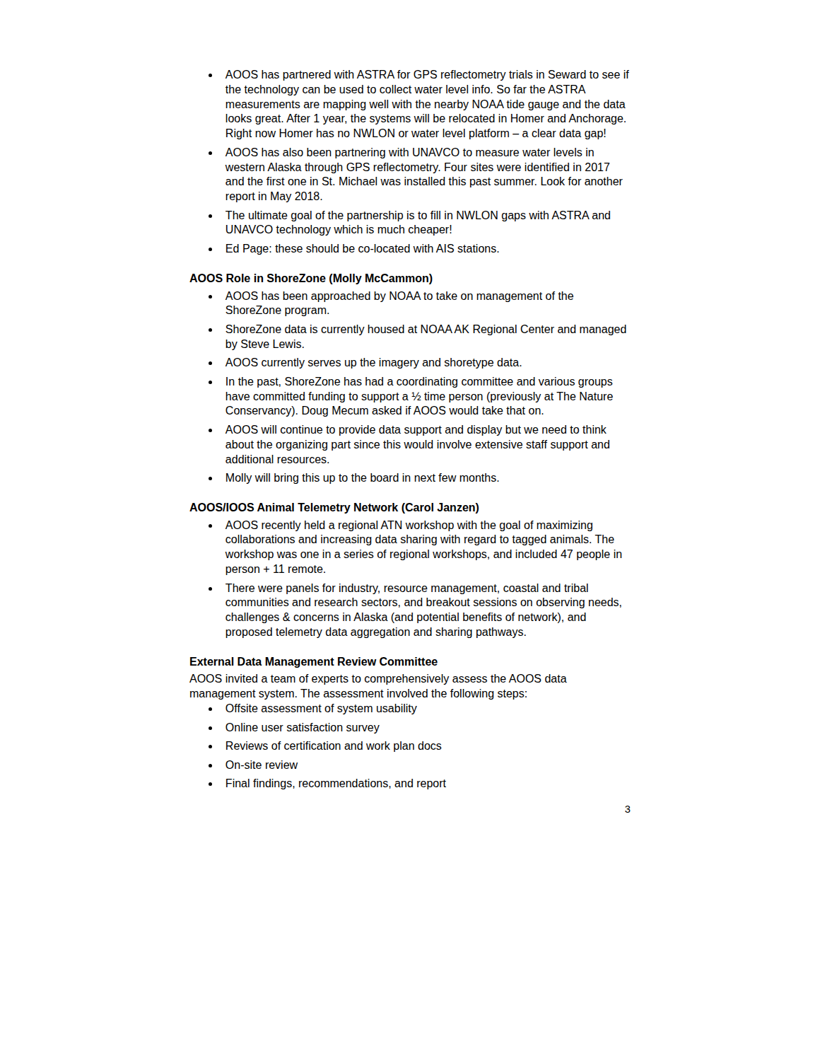AOOS has partnered with ASTRA for GPS reflectometry trials in Seward to see if the technology can be used to collect water level info. So far the ASTRA measurements are mapping well with the nearby NOAA tide gauge and the data looks great. After 1 year, the systems will be relocated in Homer and Anchorage. Right now Homer has no NWLON or water level platform – a clear data gap!
AOOS has also been partnering with UNAVCO to measure water levels in western Alaska through GPS reflectometry. Four sites were identified in 2017 and the first one in St. Michael was installed this past summer. Look for another report in May 2018.
The ultimate goal of the partnership is to fill in NWLON gaps with ASTRA and UNAVCO technology which is much cheaper!
Ed Page: these should be co-located with AIS stations.
AOOS Role in ShoreZone (Molly McCammon)
AOOS has been approached by NOAA to take on management of the ShoreZone program.
ShoreZone data is currently housed at NOAA AK Regional Center and managed by Steve Lewis.
AOOS currently serves up the imagery and shoretype data.
In the past, ShoreZone has had a coordinating committee and various groups have committed funding to support a ½ time person (previously at The Nature Conservancy). Doug Mecum asked if AOOS would take that on.
AOOS will continue to provide data support and display but we need to think about the organizing part since this would involve extensive staff support and additional resources.
Molly will bring this up to the board in next few months.
AOOS/IOOS Animal Telemetry Network (Carol Janzen)
AOOS recently held a regional ATN workshop with the goal of maximizing collaborations and increasing data sharing with regard to tagged animals. The workshop was one in a series of regional workshops, and included 47 people in person + 11 remote.
There were panels for industry, resource management, coastal and tribal communities and research sectors, and breakout sessions on observing needs, challenges & concerns in Alaska (and potential benefits of network), and proposed telemetry data aggregation and sharing pathways.
External Data Management Review Committee
AOOS invited a team of experts to comprehensively assess the AOOS data management system. The assessment involved the following steps:
Offsite assessment of system usability
Online user satisfaction survey
Reviews of certification and work plan docs
On-site review
Final findings, recommendations, and report
3